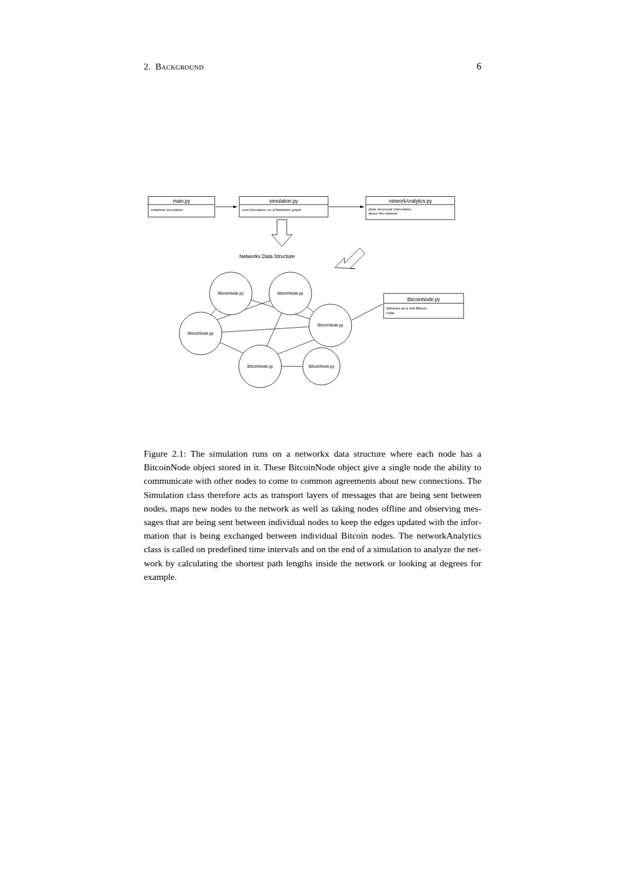2. Background
6
main.py initializes simulation simulation.py runs simulation on a Networkx graph networkAnalytics.py plots structural information about the network Networkx Data Structure BitcoinNode.py BitcoinNode.py BitcoinNode.py BitcoinNode.py BitcoinNode.py BitcoinNode.py BitcoinNode.py behaves as a real Bitcoin node
Figure 2.1: The simulation runs on a networkx data structure where each node has a BitcoinNode object stored in it. These BitcoinNode object give a single node the ability to communicate with other nodes to come to common agreements about new connections. The Simulation class therefore acts as transport layers of messages that are being sent between nodes, maps new nodes to the network as well as taking nodes offline and observing messages that are being sent between individual nodes to keep the edges updated with the information that is being exchanged between individual Bitcoin nodes. The networkAnalytics class is called on predefined time intervals and on the end of a simulation to analyze the network by calculating the shortest path lengths inside the network or looking at degrees for example.